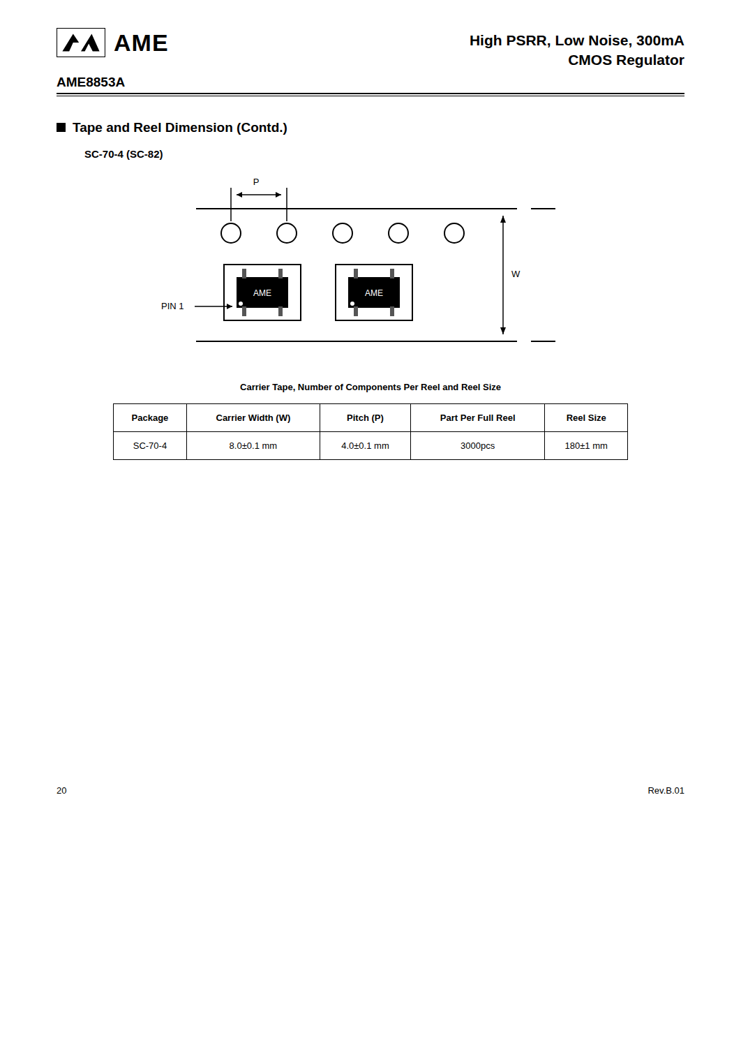AME
High PSRR, Low Noise, 300mA
CMOS Regulator
AME8853A
Tape and Reel Dimension (Contd.)
SC-70-4 (SC-82)
P AME AME PIN 1 W
Carrier Tape, Number of Components Per Reel and Reel Size
| Package | Carrier Width (W) | Pitch (P) | Part Per Full Reel | Reel Size |
| --- | --- | --- | --- | --- |
| SC-70-4 | 8.0±0.1 mm | 4.0±0.1 mm | 3000pcs | 180±1 mm |
20 Rev.B.01